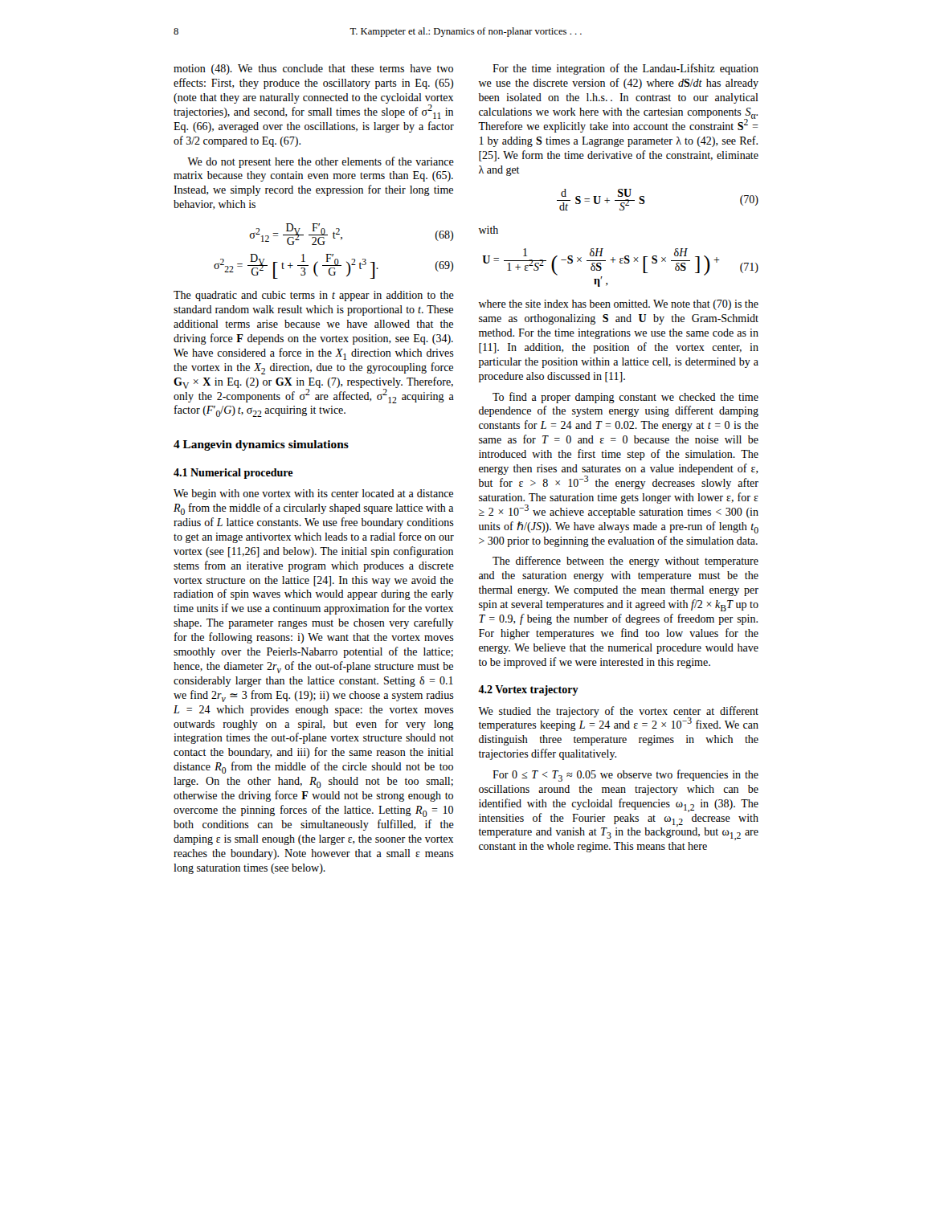8
T. Kamppeter et al.: Dynamics of non-planar vortices . . .
motion (48). We thus conclude that these terms have two effects: First, they produce the oscillatory parts in Eq. (65) (note that they are naturally connected to the cycloidal vortex trajectories), and second, for small times the slope of σ211 in Eq. (66), averaged over the oscillations, is larger by a factor of 3/2 compared to Eq. (67).
We do not present here the other elements of the variance matrix because they contain even more terms than Eq. (65). Instead, we simply record the expression for their long time behavior, which is
σ212 = DV G2 F′02G t2,
(68)
σ222 = DV G2 [ t + 13 ( F′0 G )2 t3 ].
(69)
The quadratic and cubic terms in t appear in addition to the standard random walk result which is proportional to t. These additional terms arise because we have allowed that the driving force F depends on the vortex position, see Eq. (34). We have considered a force in the X1 direction which drives the vortex in the X2 direction, due to the gyrocoupling force GV × X in Eq. (2) or GX in Eq. (7), respectively. Therefore, only the 2-components of σ2 are affected, σ212 acquiring a factor (F′0/G) t, σ22 acquiring it twice.
4 Langevin dynamics simulations
4.1 Numerical procedure
We begin with one vortex with its center located at a distance R0 from the middle of a circularly shaped square lattice with a radius of L lattice constants. We use free boundary conditions to get an image antivortex which leads to a radial force on our vortex (see [11,26] and below). The initial spin configuration stems from an iterative program which produces a discrete vortex structure on the lattice [24]. In this way we avoid the radiation of spin waves which would appear during the early time units if we use a continuum approximation for the vortex shape. The parameter ranges must be chosen very carefully for the following reasons: i) We want that the vortex moves smoothly over the Peierls-Nabarro potential of the lattice; hence, the diameter 2rv of the out-of-plane structure must be considerably larger than the lattice constant. Setting δ = 0.1 we find 2rv ≃ 3 from Eq. (19); ii) we choose a system radius L = 24 which provides enough space: the vortex moves outwards roughly on a spiral, but even for very long integration times the out-of-plane vortex structure should not contact the boundary, and iii) for the same reason the initial distance R0 from the middle of the circle should not be too large. On the other hand, R0 should not be too small; otherwise the driving force F would not be strong enough to overcome the pinning forces of the lattice. Letting R0 = 10 both conditions can be simultaneously fulfilled, if the damping ε is small enough (the larger ε, the sooner the vortex reaches the boundary). Note however that a small ε means long saturation times (see below).
For the time integration of the Landau-Lifshitz equation we use the discrete version of (42) where dS/dt has already been isolated on the l.h.s. . In contrast to our analytical calculations we work here with the cartesian components Sα. Therefore we explicitly take into account the constraint S2 = 1 by adding S times a Lagrange parameter λ to (42), see Ref. [25]. We form the time derivative of the constraint, eliminate λ and get
ddt S = U + SU S2 S
(70)
with
U = 11 + ε2S2 ( −S × δH δS + εS × [ S × δH δS ] ) + η′ ,
(71)
where the site index has been omitted. We note that (70) is the same as orthogonalizing S and U by the Gram-Schmidt method. For the time integrations we use the same code as in [11]. In addition, the position of the vortex center, in particular the position within a lattice cell, is determined by a procedure also discussed in [11].
To find a proper damping constant we checked the time dependence of the system energy using different damping constants for L = 24 and T = 0.02. The energy at t = 0 is the same as for T = 0 and ε = 0 because the noise will be introduced with the first time step of the simulation. The energy then rises and saturates on a value independent of ε, but for ε > 8 × 10−3 the energy decreases slowly after saturation. The saturation time gets longer with lower ε, for ε ≥ 2 × 10−3 we achieve acceptable saturation times < 300 (in units of ℏ/(JS)). We have always made a pre-run of length t0 > 300 prior to beginning the evaluation of the simulation data.
The difference between the energy without temperature and the saturation energy with temperature must be the thermal energy. We computed the mean thermal energy per spin at several temperatures and it agreed with f/2 × kBT up to T = 0.9, f being the number of degrees of freedom per spin. For higher temperatures we find too low values for the energy. We believe that the numerical procedure would have to be improved if we were interested in this regime.
4.2 Vortex trajectory
We studied the trajectory of the vortex center at different temperatures keeping L = 24 and ε = 2 × 10−3 fixed. We can distinguish three temperature regimes in which the trajectories differ qualitatively.
For 0 ≤ T < T3 ≈ 0.05 we observe two frequencies in the oscillations around the mean trajectory which can be identified with the cycloidal frequencies ω1,2 in (38). The intensities of the Fourier peaks at ω1,2 decrease with temperature and vanish at T3 in the background, but ω1,2 are constant in the whole regime. This means that here